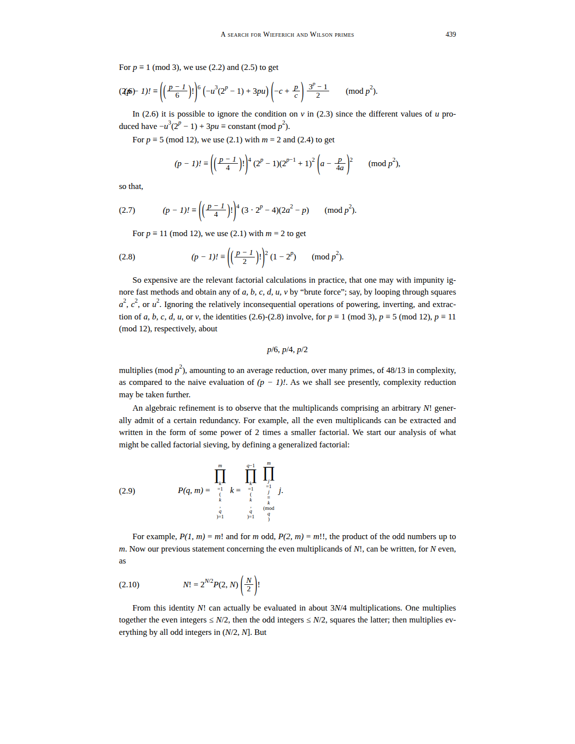A search for Wieferich and Wilson primes 439
For p ≡ 1 (mod 3), we use (2.2) and (2.5) to get
(2.6) (p − 1)! ≡ ((p − 16)!)6 (−u3(2p − 1) + 3pu) (−c + pc) 3p − 12 (mod p2).
In (2.6) it is possible to ignore the condition on v in (2.3) since the different values of u produced have −u3(2p − 1) + 3pu ≡ constant (mod p2).
For p ≡ 5 (mod 12), we use (2.1) with m = 2 and (2.4) to get
(p − 1)! ≡ ((p − 14)!)4 (2p − 1)(2p−1 + 1)2 (a − p 4a)2 (mod p2),
so that,
(2.7) (p − 1)! ≡ ((p − 14)!)4 (3 · 2p − 4)(2a2 − p) (mod p2).
For p ≡ 11 (mod 12), we use (2.1) with m = 2 to get
(2.8) (p − 1)! ≡ ((p − 12)!)2 (1 − 2p) (mod p2).
So expensive are the relevant factorial calculations in practice, that one may with impunity ignore fast methods and obtain any of a, b, c, d, u, v by “brute force”; say, by looping through squares a2, c2, or u2. Ignoring the relatively inconsequential operations of powering, inverting, and extraction of a, b, c, d, u, or v, the identities (2.6)-(2.8) involve, for p ≡ 1 (mod 3), p ≡ 5 (mod 12), p ≡ 11 (mod 12), respectively, about
p/6, p/4, p/2
multiplies (mod p2), amounting to an average reduction, over many primes, of 48/13 in complexity, as compared to the naive evaluation of (p − 1)!. As we shall see presently, complexity reduction may be taken further.
An algebraic refinement is to observe that the multiplicands comprising an arbitrary N! generally admit of a certain redundancy. For example, all the even multiplicands can be extracted and written in the form of some power of 2 times a smaller factorial. We start our analysis of what might be called factorial sieving, by defining a generalized factorial:
(2.9) P(q, m) = m ∏ k=1(k,q)=1 k = q−1 ∏ k=1(k,q)=1 m ∏ j=1 j≡k (mod q) j.
For example, P(1, m) = m! and for m odd, P(2, m) = m!!, the product of the odd numbers up to m. Now our previous statement concerning the even multiplicands of N!, can be written, for N even, as
(2.10) N! = 2N/2P(2, N) (N 2)!
From this identity N! can actually be evaluated in about 3N/4 multiplications. One multiplies together the even integers ≤ N/2, then the odd integers ≤ N/2, squares the latter; then multiplies everything by all odd integers in (N/2, N]. But